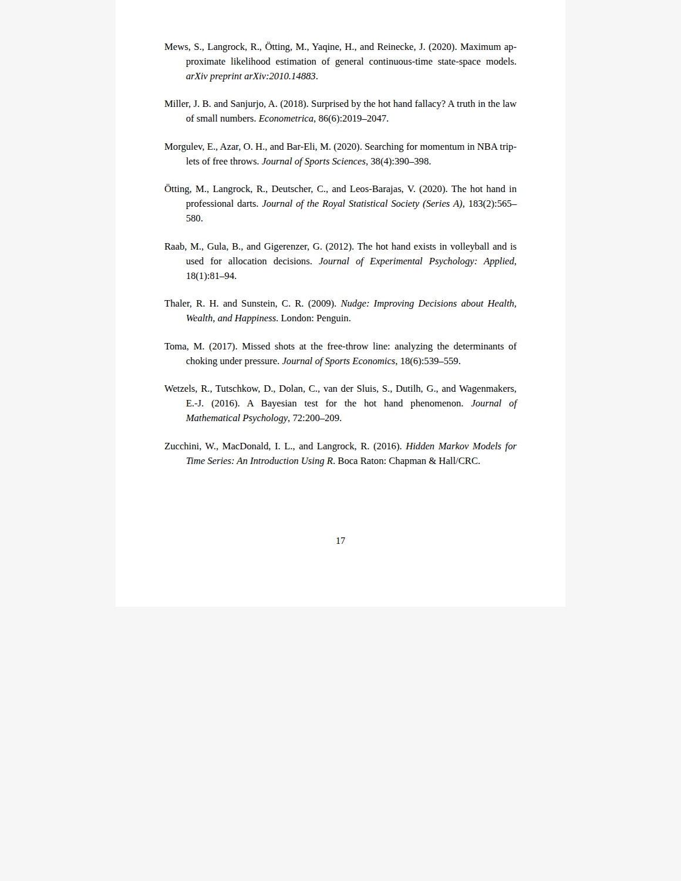Mews, S., Langrock, R., Ötting, M., Yaqine, H., and Reinecke, J. (2020). Maximum approximate likelihood estimation of general continuous-time state-space models. arXiv preprint arXiv:2010.14883.
Miller, J. B. and Sanjurjo, A. (2018). Surprised by the hot hand fallacy? A truth in the law of small numbers. Econometrica, 86(6):2019–2047.
Morgulev, E., Azar, O. H., and Bar-Eli, M. (2020). Searching for momentum in NBA triplets of free throws. Journal of Sports Sciences, 38(4):390–398.
Ötting, M., Langrock, R., Deutscher, C., and Leos-Barajas, V. (2020). The hot hand in professional darts. Journal of the Royal Statistical Society (Series A), 183(2):565–580.
Raab, M., Gula, B., and Gigerenzer, G. (2012). The hot hand exists in volleyball and is used for allocation decisions. Journal of Experimental Psychology: Applied, 18(1):81–94.
Thaler, R. H. and Sunstein, C. R. (2009). Nudge: Improving Decisions about Health, Wealth, and Happiness. London: Penguin.
Toma, M. (2017). Missed shots at the free-throw line: analyzing the determinants of choking under pressure. Journal of Sports Economics, 18(6):539–559.
Wetzels, R., Tutschkow, D., Dolan, C., van der Sluis, S., Dutilh, G., and Wagenmakers, E.-J. (2016). A Bayesian test for the hot hand phenomenon. Journal of Mathematical Psychology, 72:200–209.
Zucchini, W., MacDonald, I. L., and Langrock, R. (2016). Hidden Markov Models for Time Series: An Introduction Using R. Boca Raton: Chapman & Hall/CRC.
17